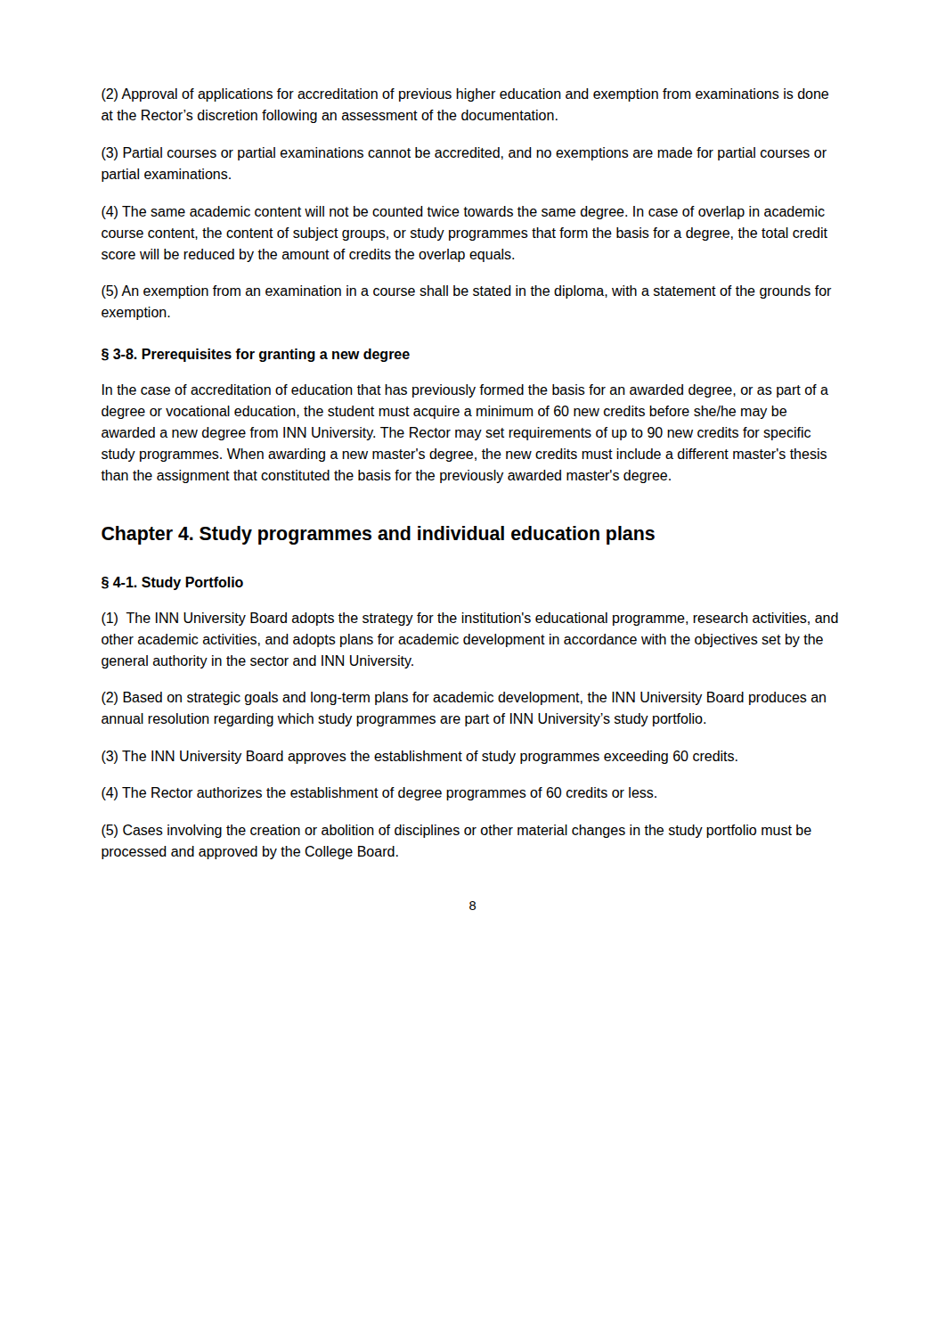(2) Approval of applications for accreditation of previous higher education and exemption from examinations is done at the Rector’s discretion following an assessment of the documentation.
(3) Partial courses or partial examinations cannot be accredited, and no exemptions are made for partial courses or partial examinations.
(4) The same academic content will not be counted twice towards the same degree. In case of overlap in academic course content, the content of subject groups, or study programmes that form the basis for a degree, the total credit score will be reduced by the amount of credits the overlap equals.
(5) An exemption from an examination in a course shall be stated in the diploma, with a statement of the grounds for exemption.
§ 3-8. Prerequisites for granting a new degree
In the case of accreditation of education that has previously formed the basis for an awarded degree, or as part of a degree or vocational education, the student must acquire a minimum of 60 new credits before she/he may be awarded a new degree from INN University. The Rector may set requirements of up to 90 new credits for specific study programmes. When awarding a new master's degree, the new credits must include a different master's thesis than the assignment that constituted the basis for the previously awarded master's degree.
Chapter 4. Study programmes and individual education plans
§ 4-1. Study Portfolio
(1) The INN University Board adopts the strategy for the institution's educational programme, research activities, and other academic activities, and adopts plans for academic development in accordance with the objectives set by the general authority in the sector and INN University.
(2) Based on strategic goals and long-term plans for academic development, the INN University Board produces an annual resolution regarding which study programmes are part of INN University’s study portfolio.
(3) The INN University Board approves the establishment of study programmes exceeding 60 credits.
(4) The Rector authorizes the establishment of degree programmes of 60 credits or less.
(5) Cases involving the creation or abolition of disciplines or other material changes in the study portfolio must be processed and approved by the College Board.
8